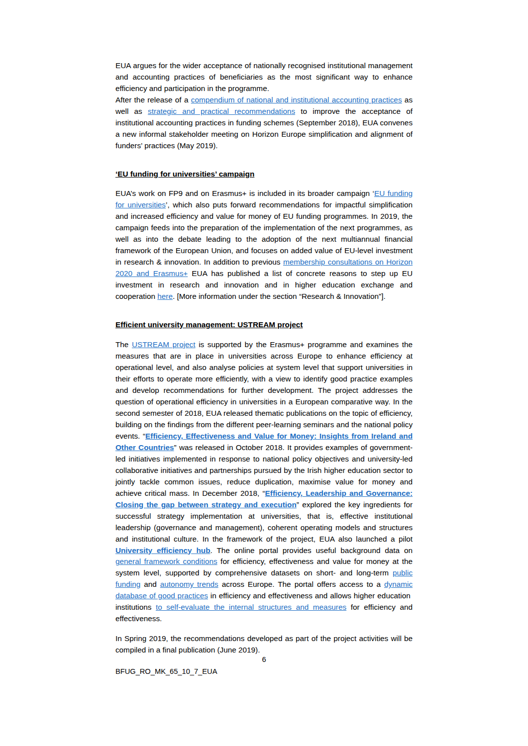EUA argues for the wider acceptance of nationally recognised institutional management and accounting practices of beneficiaries as the most significant way to enhance efficiency and participation in the programme.
After the release of a compendium of national and institutional accounting practices as well as strategic and practical recommendations to improve the acceptance of institutional accounting practices in funding schemes (September 2018), EUA convenes a new informal stakeholder meeting on Horizon Europe simplification and alignment of funders’ practices (May 2019).
‘EU funding for universities’ campaign
EUA’s work on FP9 and on Erasmus+ is included in its broader campaign ‘EU funding for universities’, which also puts forward recommendations for impactful simplification and increased efficiency and value for money of EU funding programmes. In 2019, the campaign feeds into the preparation of the implementation of the next programmes, as well as into the debate leading to the adoption of the next multiannual financial framework of the European Union, and focuses on added value of EU-level investment in research & innovation. In addition to previous membership consultations on Horizon 2020 and Erasmus+ EUA has published a list of concrete reasons to step up EU investment in research and innovation and in higher education exchange and cooperation here. [More information under the section “Research & Innovation”].
Efficient university management: USTREAM project
The USTREAM project is supported by the Erasmus+ programme and examines the measures that are in place in universities across Europe to enhance efficiency at operational level, and also analyse policies at system level that support universities in their efforts to operate more efficiently, with a view to identify good practice examples and develop recommendations for further development. The project addresses the question of operational efficiency in universities in a European comparative way. In the second semester of 2018, EUA released thematic publications on the topic of efficiency, building on the findings from the different peer-learning seminars and the national policy events. “Efficiency, Effectiveness and Value for Money: Insights from Ireland and Other Countries” was released in October 2018. It provides examples of government-led initiatives implemented in response to national policy objectives and university-led collaborative initiatives and partnerships pursued by the Irish higher education sector to jointly tackle common issues, reduce duplication, maximise value for money and achieve critical mass. In December 2018, “Efficiency, Leadership and Governance: Closing the gap between strategy and execution” explored the key ingredients for successful strategy implementation at universities, that is, effective institutional leadership (governance and management), coherent operating models and structures and institutional culture. In the framework of the project, EUA also launched a pilot University efficiency hub. The online portal provides useful background data on general framework conditions for efficiency, effectiveness and value for money at the system level, supported by comprehensive datasets on short- and long-term public funding and autonomy trends across Europe. The portal offers access to a dynamic database of good practices in efficiency and effectiveness and allows higher education institutions to self-evaluate the internal structures and measures for efficiency and effectiveness.
In Spring 2019, the recommendations developed as part of the project activities will be compiled in a final publication (June 2019).
6
BFUG_RO_MK_65_10_7_EUA